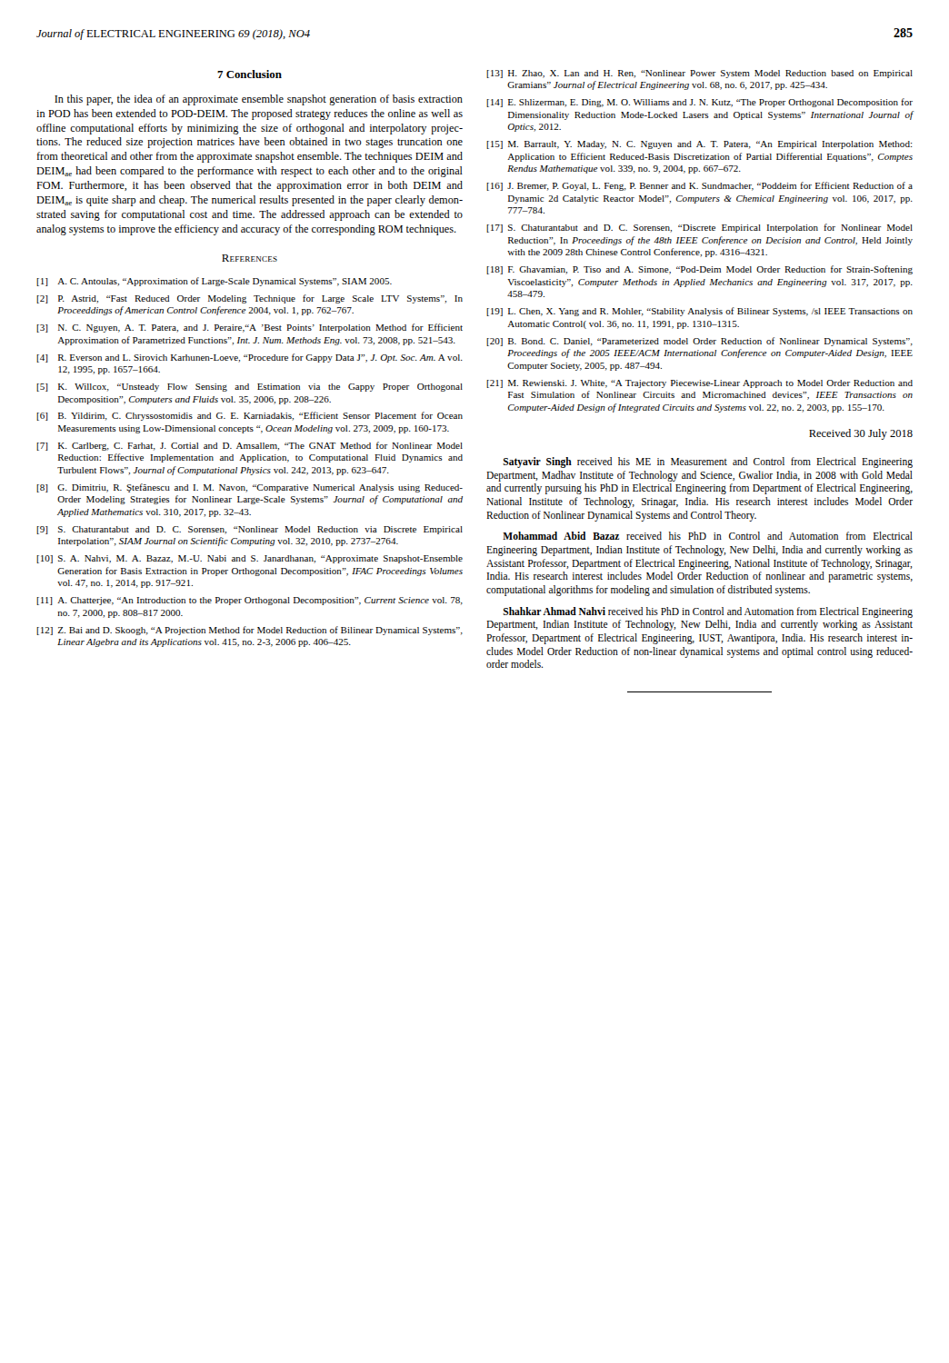Journal of ELECTRICAL ENGINEERING 69 (2018), NO4
285
7 Conclusion
In this paper, the idea of an approximate ensemble snapshot generation of basis extraction in POD has been extended to POD-DEIM. The proposed strategy reduces the online as well as offline computational efforts by minimizing the size of orthogonal and interpolatory projections. The reduced size projection matrices have been obtained in two stages truncation one from theoretical and other from the approximate snapshot ensemble. The techniques DEIM and DEIMae had been compared to the performance with respect to each other and to the original FOM. Furthermore, it has been observed that the approximation error in both DEIM and DEIMae is quite sharp and cheap. The numerical results presented in the paper clearly demonstrated saving for computational cost and time. The addressed approach can be extended to analog systems to improve the efficiency and accuracy of the corresponding ROM techniques.
References
[1] A. C. Antoulas, “Approximation of Large-Scale Dynamical Systems”, SIAM 2005.
[2] P. Astrid, “Fast Reduced Order Modeling Technique for Large Scale LTV Systems”, In Proceeddings of American Control Conference 2004, vol. 1, pp. 762–767.
[3] N. C. Nguyen, A. T. Patera, and J. Peraire,“A ’Best Points’ Interpolation Method for Efficient Approximation of Parametrized Functions”, Int. J. Num. Methods Eng. vol. 73, 2008, pp. 521–543.
[4] R. Everson and L. Sirovich Karhunen-Loeve, “Procedure for Gappy Data J”, J. Opt. Soc. Am. A vol. 12, 1995, pp. 1657–1664.
[5] K. Willcox, “Unsteady Flow Sensing and Estimation via the Gappy Proper Orthogonal Decomposition”, Computers and Fluids vol. 35, 2006, pp. 208–226.
[6] B. Yildirim, C. Chryssostomidis and G. E. Karniadakis, “Efficient Sensor Placement for Ocean Measurements using Low-Dimensional concepts “, Ocean Modeling vol. 273, 2009, pp. 160-173.
[7] K. Carlberg, C. Farhat, J. Cortial and D. Amsallem, “The GNAT Method for Nonlinear Model Reduction: Effective Implementation and Application, to Computational Fluid Dynamics and Turbulent Flows”, Journal of Computational Physics vol. 242, 2013, pp. 623–647.
[8] G. Dimitriu, R. Ştefănescu and I. M. Navon, “Comparative Numerical Analysis using Reduced-Order Modeling Strategies for Nonlinear Large-Scale Systems” Journal of Computational and Applied Mathematics vol. 310, 2017, pp. 32–43.
[9] S. Chaturantabut and D. C. Sorensen, “Nonlinear Model Reduction via Discrete Empirical Interpolation”, SIAM Journal on Scientific Computing vol. 32, 2010, pp. 2737–2764.
[10] S. A. Nahvi, M. A. Bazaz, M.-U. Nabi and S. Janardhanan, “Approximate Snapshot-Ensemble Generation for Basis Extraction in Proper Orthogonal Decomposition”, IFAC Proceedings Volumes vol. 47, no. 1, 2014, pp. 917–921.
[11] A. Chatterjee, “An Introduction to the Proper Orthogonal Decomposition”, Current Science vol. 78, no. 7, 2000, pp. 808–817 2000.
[12] Z. Bai and D. Skoogh, “A Projection Method for Model Reduction of Bilinear Dynamical Systems”, Linear Algebra and its Applications vol. 415, no. 2-3, 2006 pp. 406–425.
[13] H. Zhao, X. Lan and H. Ren, “Nonlinear Power System Model Reduction based on Empirical Gramians” Journal of Electrical Engineering vol. 68, no. 6, 2017, pp. 425–434.
[14] E. Shlizerman, E. Ding, M. O. Williams and J. N. Kutz, “The Proper Orthogonal Decomposition for Dimensionality Reduction Mode-Locked Lasers and Optical Systems” International Journal of Optics, 2012.
[15] M. Barrault, Y. Maday, N. C. Nguyen and A. T. Patera, “An Empirical Interpolation Method: Application to Efficient Reduced-Basis Discretization of Partial Differential Equations”, Comptes Rendus Mathematique vol. 339, no. 9, 2004, pp. 667–672.
[16] J. Bremer, P. Goyal, L. Feng, P. Benner and K. Sundmacher, “Poddeim for Efficient Reduction of a Dynamic 2d Catalytic Reactor Model”, Computers & Chemical Engineering vol. 106, 2017, pp. 777–784.
[17] S. Chaturantabut and D. C. Sorensen, “Discrete Empirical Interpolation for Nonlinear Model Reduction”, In Proceedings of the 48th IEEE Conference on Decision and Control, Held Jointly with the 2009 28th Chinese Control Conference, pp. 4316–4321.
[18] F. Ghavamian, P. Tiso and A. Simone, “Pod-Deim Model Order Reduction for Strain-Softening Viscoelasticity”, Computer Methods in Applied Mechanics and Engineering vol. 317, 2017, pp. 458–479.
[19] L. Chen, X. Yang and R. Mohler, “Stability Analysis of Bilinear Systems, /sl IEEE Transactions on Automatic Control( vol. 36, no. 11, 1991, pp. 1310–1315.
[20] B. Bond. C. Daniel, “Parameterized model Order Reduction of Nonlinear Dynamical Systems”, Proceedings of the 2005 IEEE/ACM International Conference on Computer-Aided Design, IEEE Computer Society, 2005, pp. 487–494.
[21] M. Rewienski. J. White, “A Trajectory Piecewise-Linear Approach to Model Order Reduction and Fast Simulation of Nonlinear Circuits and Micromachined devices”, IEEE Transactions on Computer-Aided Design of Integrated Circuits and Systems vol. 22, no. 2, 2003, pp. 155–170.
Received 30 July 2018
Satyavir Singh received his ME in Measurement and Control from Electrical Engineering Department, Madhav Institute of Technology and Science, Gwalior India, in 2008 with Gold Medal and currently pursuing his PhD in Electrical Engineering from Department of Electrical Engineering, National Institute of Technology, Srinagar, India. His research interest includes Model Order Reduction of Nonlinear Dynamical Systems and Control Theory.
Mohammad Abid Bazaz received his PhD in Control and Automation from Electrical Engineering Department, Indian Institute of Technology, New Delhi, India and currently working as Assistant Professor, Department of Electrical Engineering, National Institute of Technology, Srinagar, India. His research interest includes Model Order Reduction of nonlinear and parametric systems, computational algorithms for modeling and simulation of distributed systems.
Shahkar Ahmad Nahvi received his PhD in Control and Automation from Electrical Engineering Department, Indian Institute of Technology, New Delhi, India and currently working as Assistant Professor, Department of Electrical Engineering, IUST, Awantipora, India. His research interest includes Model Order Reduction of non-linear dynamical systems and optimal control using reduced-order models.